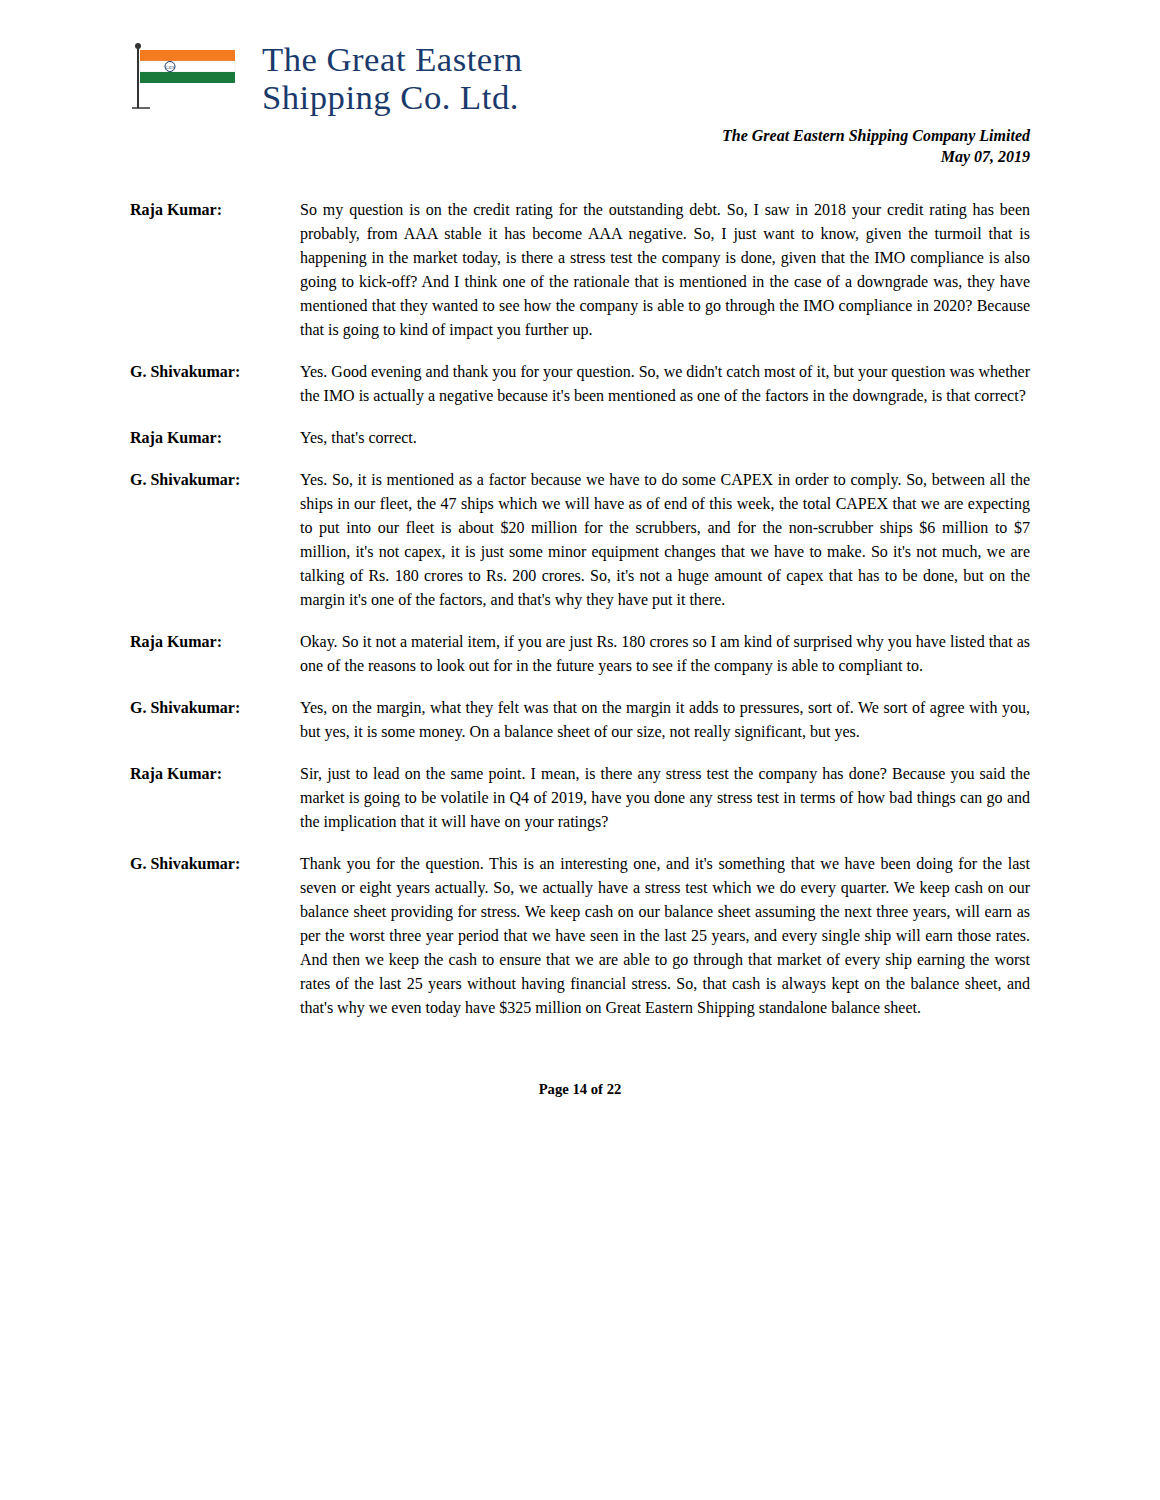GES
The Great Eastern Shipping Co. Ltd.
The Great Eastern Shipping Company Limited
May 07, 2019
| Raja Kumar: | So my question is on the credit rating for the outstanding debt. So, I saw in 2018 your credit rating has been probably, from AAA stable it has become AAA negative. So, I just want to know, given the turmoil that is happening in the market today, is there a stress test the company is done, given that the IMO compliance is also going to kick-off? And I think one of the rationale that is mentioned in the case of a downgrade was, they have mentioned that they wanted to see how the company is able to go through the IMO compliance in 2020? Because that is going to kind of impact you further up. |
| G. Shivakumar: | Yes. Good evening and thank you for your question. So, we didn't catch most of it, but your question was whether the IMO is actually a negative because it's been mentioned as one of the factors in the downgrade, is that correct? |
| Raja Kumar: | Yes, that's correct. |
| G. Shivakumar: | Yes. So, it is mentioned as a factor because we have to do some CAPEX in order to comply. So, between all the ships in our fleet, the 47 ships which we will have as of end of this week, the total CAPEX that we are expecting to put into our fleet is about $20 million for the scrubbers, and for the non-scrubber ships $6 million to $7 million, it's not capex, it is just some minor equipment changes that we have to make. So it's not much, we are talking of Rs. 180 crores to Rs. 200 crores. So, it's not a huge amount of capex that has to be done, but on the margin it's one of the factors, and that's why they have put it there. |
| Raja Kumar: | Okay. So it not a material item, if you are just Rs. 180 crores so I am kind of surprised why you have listed that as one of the reasons to look out for in the future years to see if the company is able to compliant to. |
| G. Shivakumar: | Yes, on the margin, what they felt was that on the margin it adds to pressures, sort of. We sort of agree with you, but yes, it is some money. On a balance sheet of our size, not really significant, but yes. |
| Raja Kumar: | Sir, just to lead on the same point. I mean, is there any stress test the company has done? Because you said the market is going to be volatile in Q4 of 2019, have you done any stress test in terms of how bad things can go and the implication that it will have on your ratings? |
| G. Shivakumar: | Thank you for the question. This is an interesting one, and it's something that we have been doing for the last seven or eight years actually. So, we actually have a stress test which we do every quarter. We keep cash on our balance sheet providing for stress. We keep cash on our balance sheet assuming the next three years, will earn as per the worst three year period that we have seen in the last 25 years, and every single ship will earn those rates. And then we keep the cash to ensure that we are able to go through that market of every ship earning the worst rates of the last 25 years without having financial stress. So, that cash is always kept on the balance sheet, and that's why we even today have $325 million on Great Eastern Shipping standalone balance sheet. |
Page 14 of 22